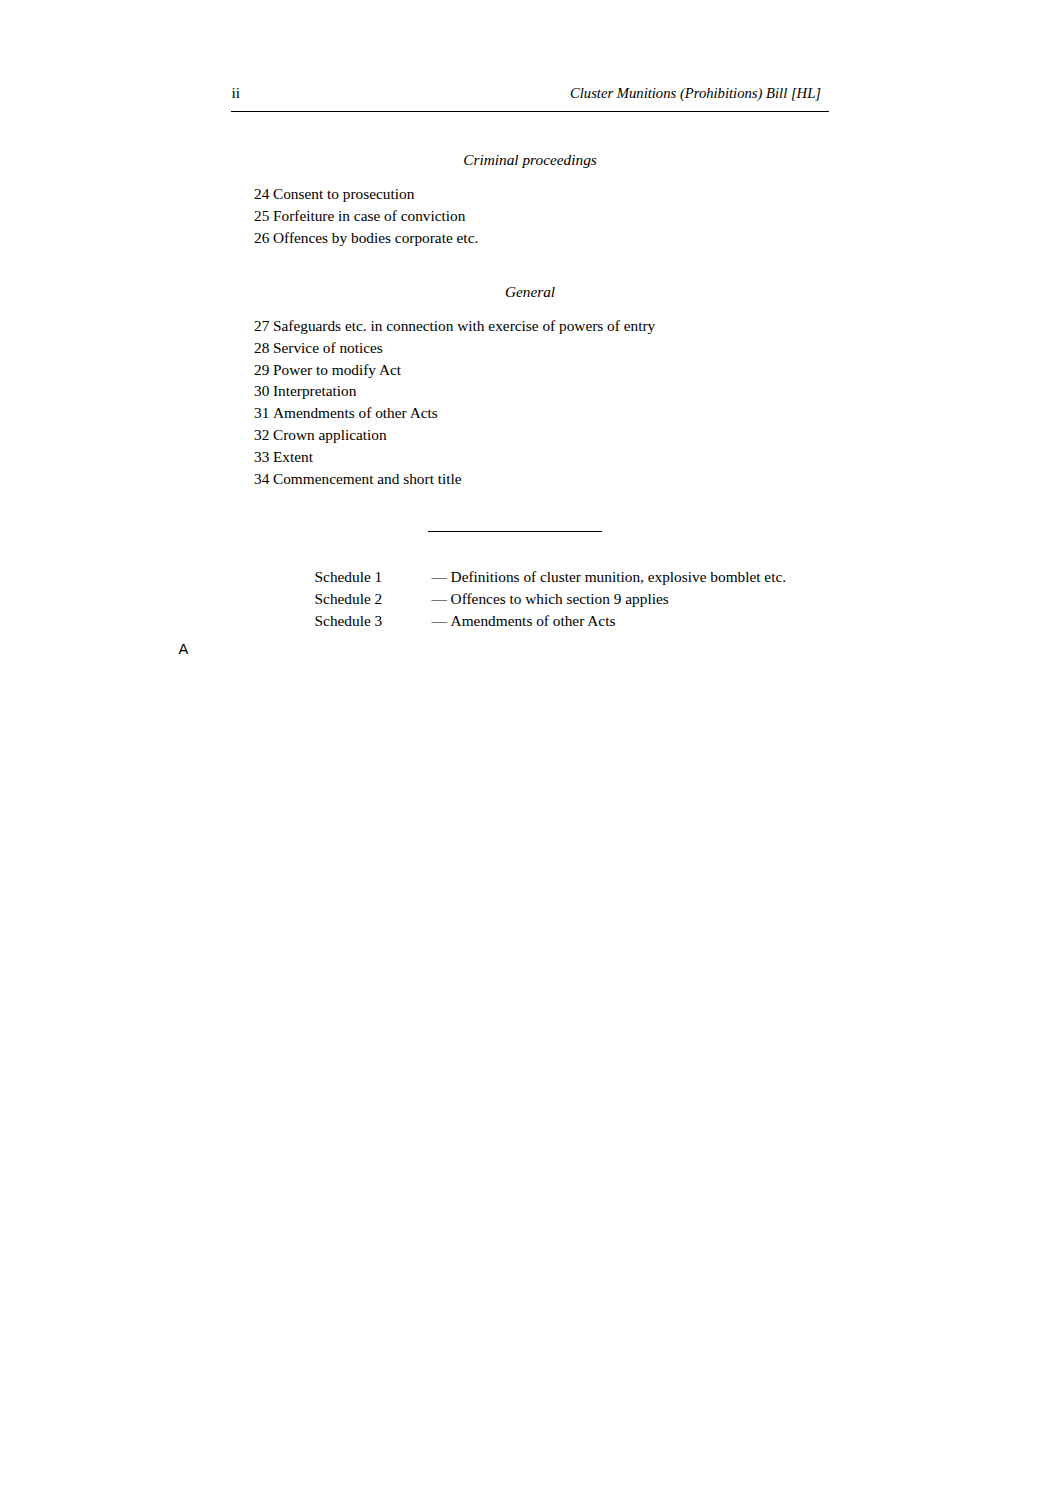ii
Cluster Munitions (Prohibitions) Bill [HL]
Criminal proceedings
24 Consent to prosecution
25 Forfeiture in case of conviction
26 Offences by bodies corporate etc.
General
27 Safeguards etc. in connection with exercise of powers of entry
28 Service of notices
29 Power to modify Act
30 Interpretation
31 Amendments of other Acts
32 Crown application
33 Extent
34 Commencement and short title
Schedule 1
—
Definitions of cluster munition, explosive bomblet etc.
Schedule 2
—
Offences to which section 9 applies
Schedule 3
—
Amendments of other Acts
A